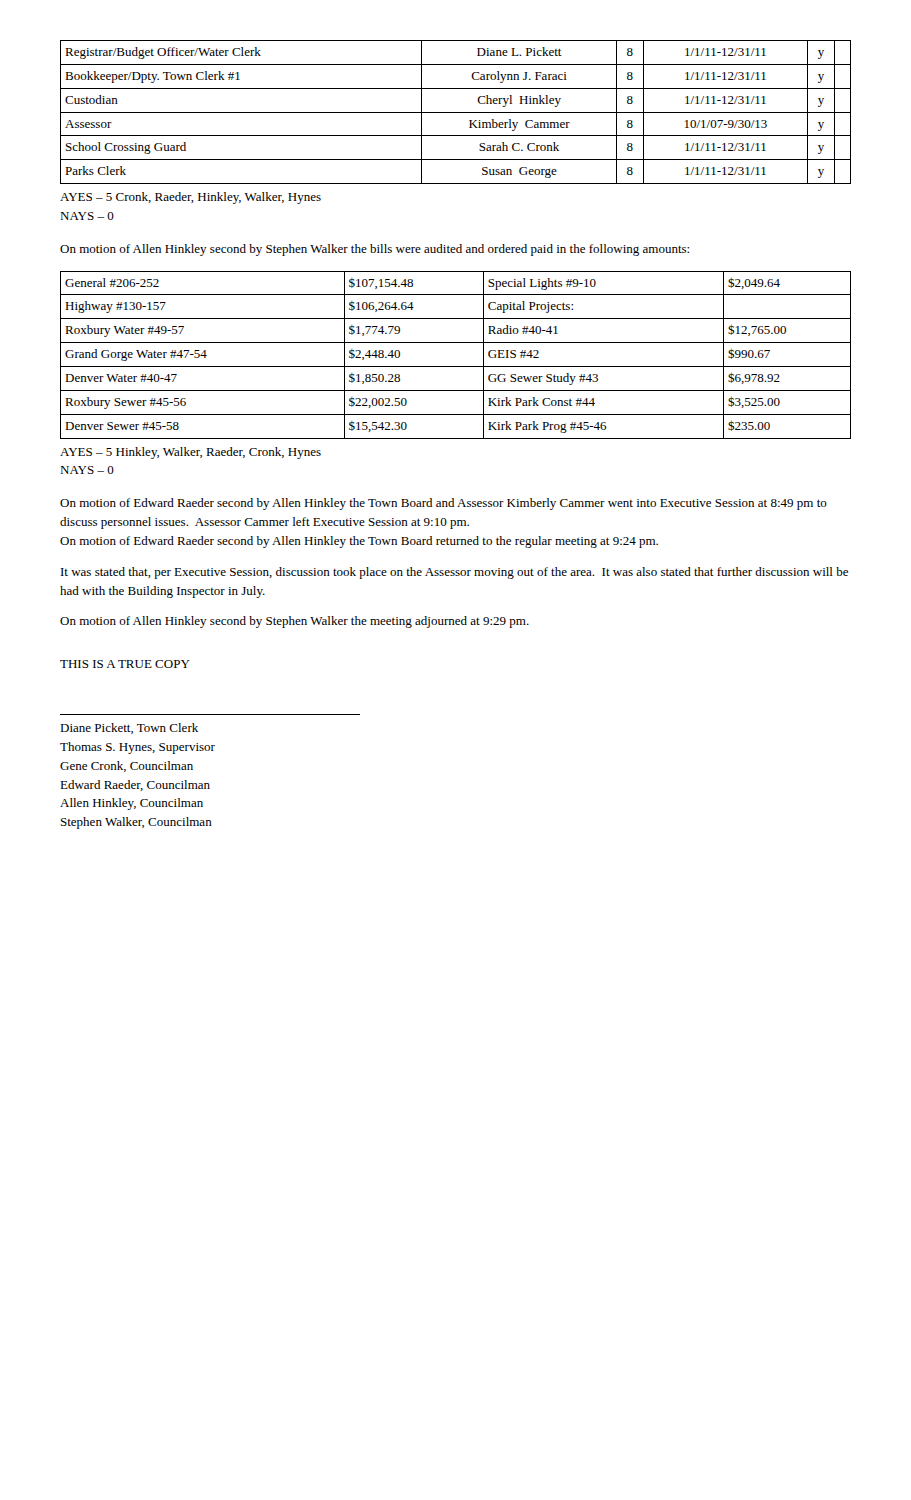| Registrar/Budget Officer/Water Clerk | Diane L. Pickett | 8 | 1/1/11-12/31/11 | y | |
| Bookkeeper/Dpty. Town Clerk #1 | Carolynn J. Faraci | 8 | 1/1/11-12/31/11 | y | |
| Custodian | Cheryl Hinkley | 8 | 1/1/11-12/31/11 | y | |
| Assessor | Kimberly Cammer | 8 | 10/1/07-9/30/13 | y | |
| School Crossing Guard | Sarah C. Cronk | 8 | 1/1/11-12/31/11 | y | |
| Parks Clerk | Susan George | 8 | 1/1/11-12/31/11 | y | |
AYES – 5 Cronk, Raeder, Hinkley, Walker, Hynes
NAYS – 0
On motion of Allen Hinkley second by Stephen Walker the bills were audited and ordered paid in the following amounts:
| General #206-252 | $107,154.48 | Special Lights #9-10 | $2,049.64 |
| Highway #130-157 | $106,264.64 | Capital Projects: | |
| Roxbury Water #49-57 | $1,774.79 | Radio #40-41 | $12,765.00 |
| Grand Gorge Water #47-54 | $2,448.40 | GEIS #42 | $990.67 |
| Denver Water #40-47 | $1,850.28 | GG Sewer Study #43 | $6,978.92 |
| Roxbury Sewer #45-56 | $22,002.50 | Kirk Park Const #44 | $3,525.00 |
| Denver Sewer #45-58 | $15,542.30 | Kirk Park Prog #45-46 | $235.00 |
AYES – 5 Hinkley, Walker, Raeder, Cronk, Hynes
NAYS – 0
On motion of Edward Raeder second by Allen Hinkley the Town Board and Assessor Kimberly Cammer went into Executive Session at 8:49 pm to discuss personnel issues. Assessor Cammer left Executive Session at 9:10 pm.
On motion of Edward Raeder second by Allen Hinkley the Town Board returned to the regular meeting at 9:24 pm.
It was stated that, per Executive Session, discussion took place on the Assessor moving out of the area. It was also stated that further discussion will be had with the Building Inspector in July.
On motion of Allen Hinkley second by Stephen Walker the meeting adjourned at 9:29 pm.
THIS IS A TRUE COPY
Diane Pickett, Town Clerk
Thomas S. Hynes, Supervisor
Gene Cronk, Councilman
Edward Raeder, Councilman
Allen Hinkley, Councilman
Stephen Walker, Councilman